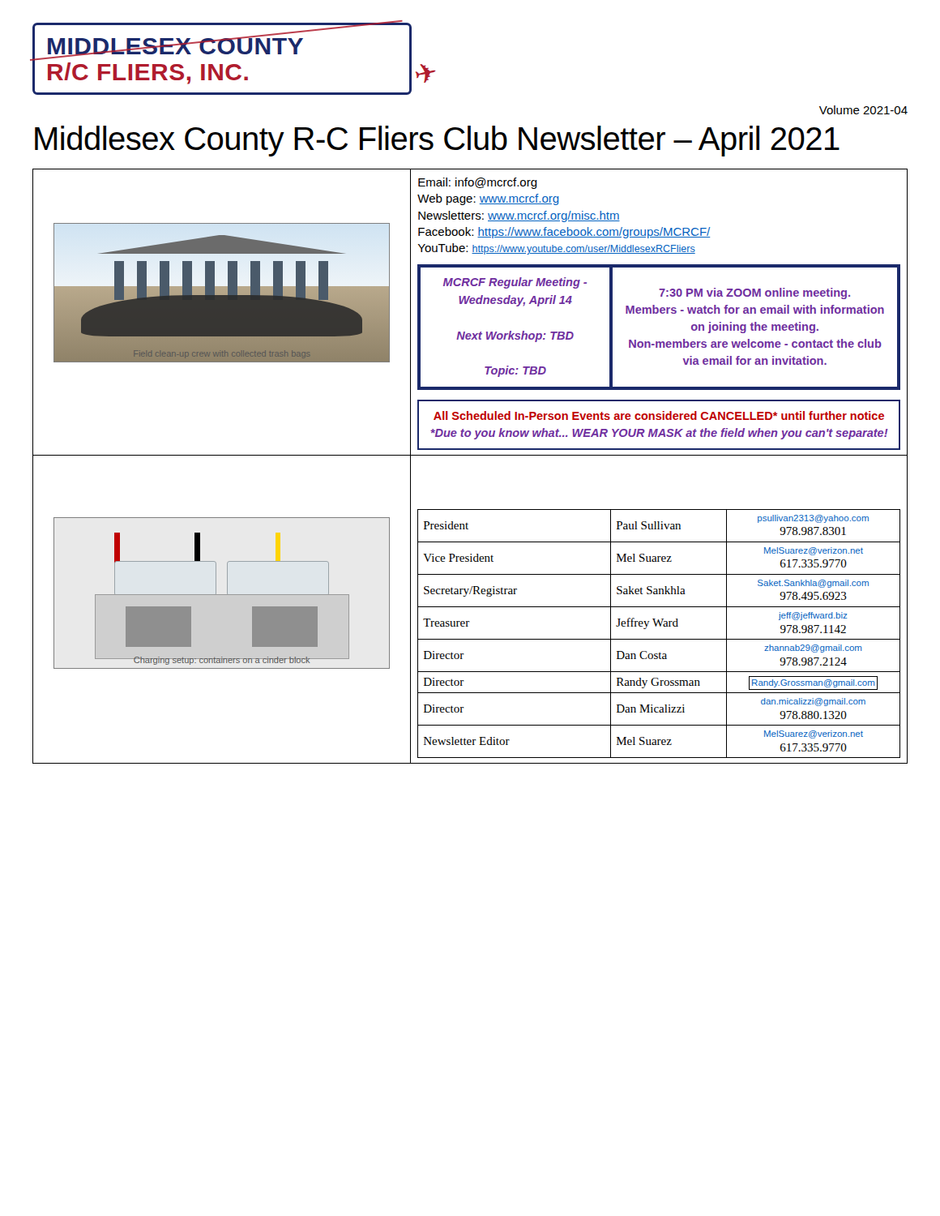MIDDLESEX COUNTY
R/C FLIERS, INC.
✈
Volume 2021-04
Middlesex County R-C Fliers Club Newsletter – April 2021
| Field clean-up crew with collected trash bags | Email: info@mcrcf.org Web page: www.mcrcf.org Newsletters: www.mcrcf.org/misc.htm Facebook: https://www.facebook.com/groups/MCRCF/ YouTube: https://www.youtube.com/user/MiddlesexRCFliers / MCRCF Regular Meeting - Wednesday, April 14 Next Workshop: TBD Topic: TBD / 7:30 PM via ZOOM online meeting. Members - watch for an email with information on joining the meeting. Non-members are welcome - contact the club via email for an invitation. / All Scheduled In-Person Events are considered CANCELLED* until further notice *Due to you know what... WEAR YOUR MASK at the field when you can't separate! |
| Charging setup: containers on a cinder block | / President / Paul Sullivan / psullivan2313@yahoo.com 978.987.8301 / / Vice President / Mel Suarez / MelSuarez@verizon.net 617.335.9770 / / Secretary/Registrar / Saket Sankhla / Saket.Sankhla@gmail.com 978.495.6923 / / Treasurer / Jeffrey Ward / jeff@jeffward.biz 978.987.1142 / / Director / Dan Costa / zhannab29@gmail.com 978.987.2124 / / Director / Randy Grossman / Randy.Grossman@gmail.com / / Director / Dan Micalizzi / dan.micalizzi@gmail.com 978.880.1320 / / Newsletter Editor / Mel Suarez / MelSuarez@verizon.net 617.335.9770 / |